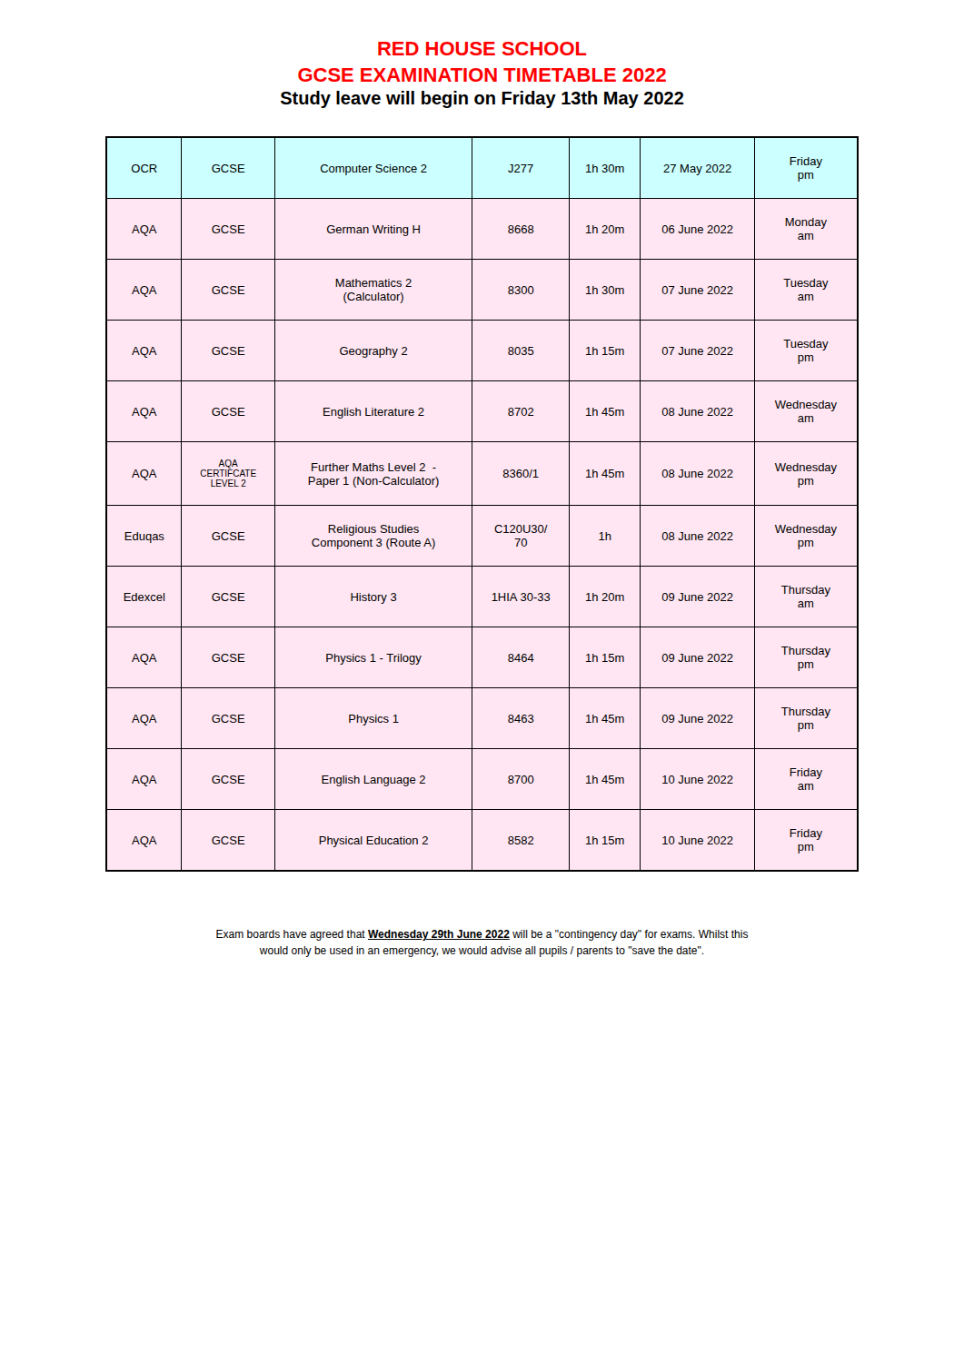RED HOUSE SCHOOL
GCSE EXAMINATION TIMETABLE 2022
Study leave will begin on Friday 13th May 2022
| OCR | GCSE | Computer Science 2 | J277 | 1h 30m | 27 May 2022 | Friday pm |
| AQA | GCSE | German Writing H | 8668 | 1h 20m | 06 June 2022 | Monday am |
| AQA | GCSE | Mathematics 2 (Calculator) | 8300 | 1h 30m | 07 June 2022 | Tuesday am |
| AQA | GCSE | Geography 2 | 8035 | 1h 15m | 07 June 2022 | Tuesday pm |
| AQA | GCSE | English Literature 2 | 8702 | 1h 45m | 08 June 2022 | Wednesday am |
| AQA | AQA CERTIFCATE LEVEL 2 | Further Maths Level 2 - Paper 1 (Non-Calculator) | 8360/1 | 1h 45m | 08 June 2022 | Wednesday pm |
| Eduqas | GCSE | Religious Studies Component 3 (Route A) | C120U30/ 70 | 1h | 08 June 2022 | Wednesday pm |
| Edexcel | GCSE | History 3 | 1HIA 30-33 | 1h 20m | 09 June 2022 | Thursday am |
| AQA | GCSE | Physics 1 - Trilogy | 8464 | 1h 15m | 09 June 2022 | Thursday pm |
| AQA | GCSE | Physics 1 | 8463 | 1h 45m | 09 June 2022 | Thursday pm |
| AQA | GCSE | English Language 2 | 8700 | 1h 45m | 10 June 2022 | Friday am |
| AQA | GCSE | Physical Education 2 | 8582 | 1h 15m | 10 June 2022 | Friday pm |
Exam boards have agreed that Wednesday 29th June 2022 will be a "contingency day" for exams. Whilst this
would only be used in an emergency, we would advise all pupils / parents to "save the date".